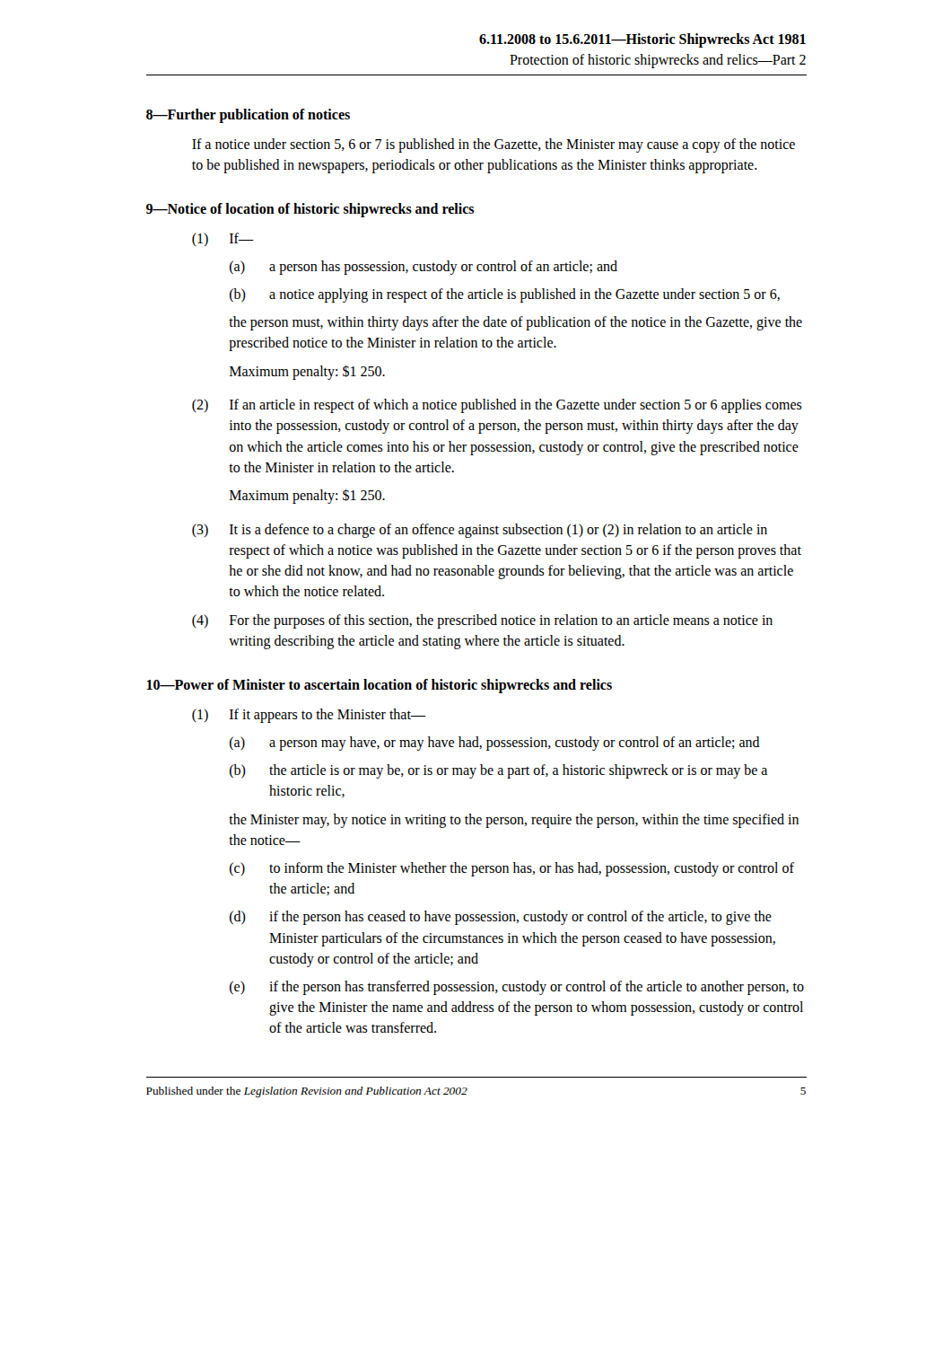6.11.2008 to 15.6.2011—Historic Shipwrecks Act 1981
Protection of historic shipwrecks and relics—Part 2
8—Further publication of notices
If a notice under section 5, 6 or 7 is published in the Gazette, the Minister may cause a copy of the notice to be published in newspapers, periodicals or other publications as the Minister thinks appropriate.
9—Notice of location of historic shipwrecks and relics
(1)
If—
(a) a person has possession, custody or control of an article; and
(b) a notice applying in respect of the article is published in the Gazette under section 5 or 6,
the person must, within thirty days after the date of publication of the notice in the Gazette, give the prescribed notice to the Minister in relation to the article.
Maximum penalty: $1 250.
(2)
If an article in respect of which a notice published in the Gazette under section 5 or 6 applies comes into the possession, custody or control of a person, the person must, within thirty days after the day on which the article comes into his or her possession, custody or control, give the prescribed notice to the Minister in relation to the article.
Maximum penalty: $1 250.
(3)
It is a defence to a charge of an offence against subsection (1) or (2) in relation to an article in respect of which a notice was published in the Gazette under section 5 or 6 if the person proves that he or she did not know, and had no reasonable grounds for believing, that the article was an article to which the notice related.
(4)
For the purposes of this section, the prescribed notice in relation to an article means a notice in writing describing the article and stating where the article is situated.
10—Power of Minister to ascertain location of historic shipwrecks and relics
(1)
If it appears to the Minister that—
(a) a person may have, or may have had, possession, custody or control of an article; and
(b) the article is or may be, or is or may be a part of, a historic shipwreck or is or may be a historic relic,
the Minister may, by notice in writing to the person, require the person, within the time specified in the notice—
(c) to inform the Minister whether the person has, or has had, possession, custody or control of the article; and
(d) if the person has ceased to have possession, custody or control of the article, to give the Minister particulars of the circumstances in which the person ceased to have possession, custody or control of the article; and
(e) if the person has transferred possession, custody or control of the article to another person, to give the Minister the name and address of the person to whom possession, custody or control of the article was transferred.
Published under the Legislation Revision and Publication Act 2002 5